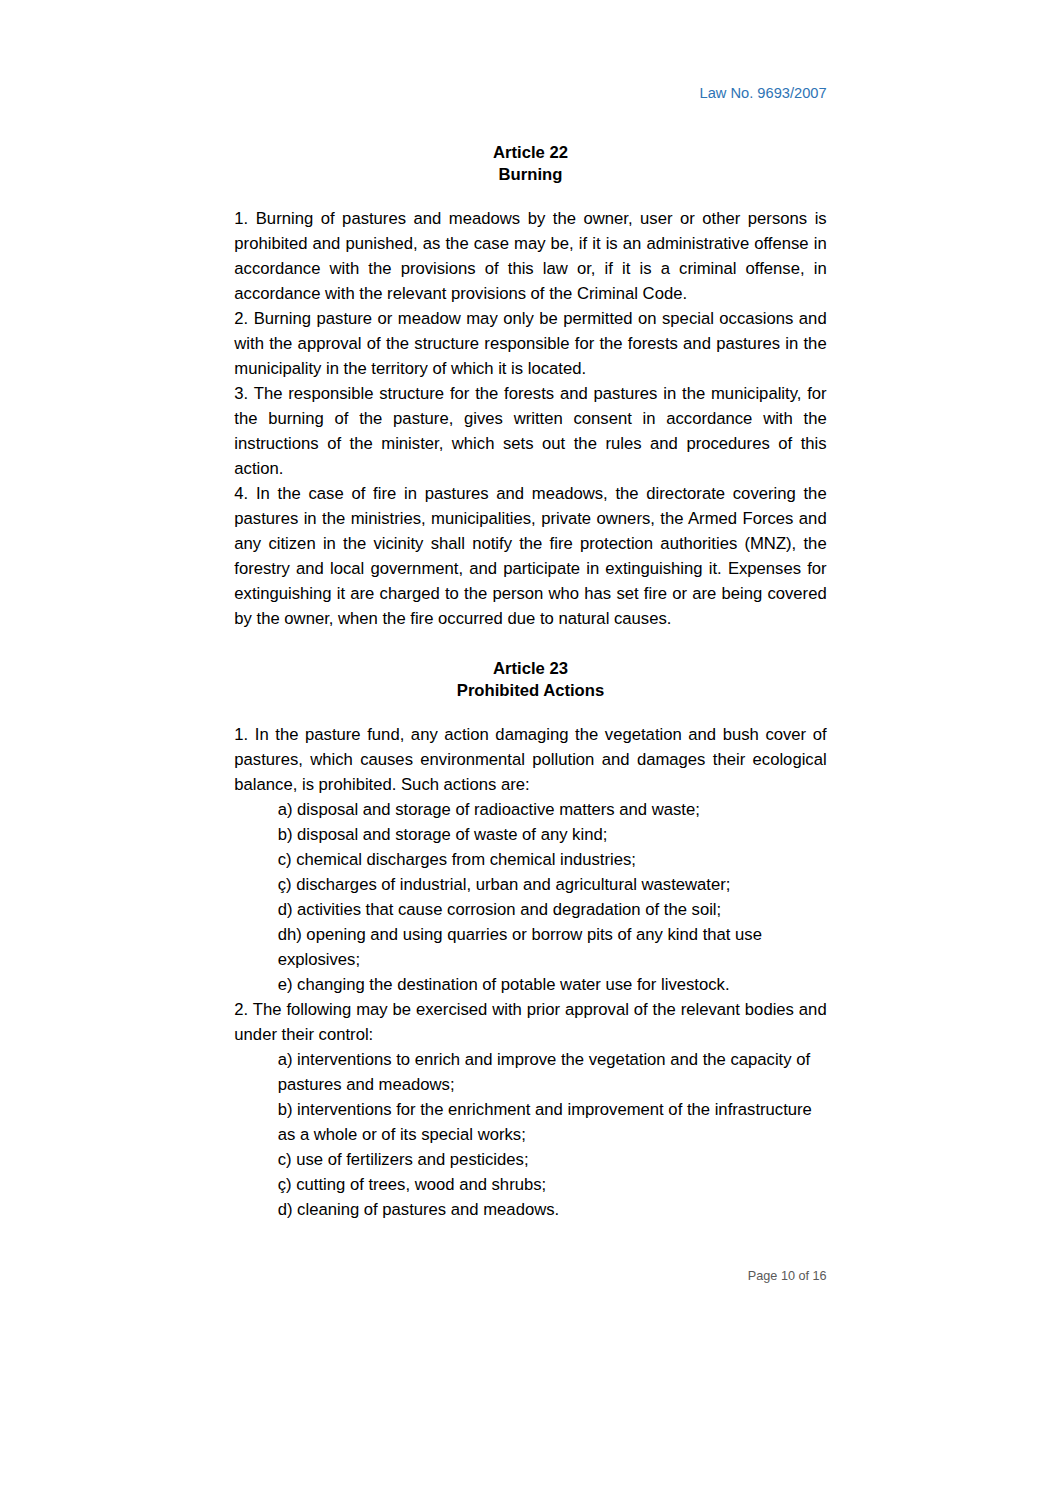Law No. 9693/2007
Article 22
Burning
1. Burning of pastures and meadows by the owner, user or other persons is prohibited and punished, as the case may be, if it is an administrative offense in accordance with the provisions of this law or, if it is a criminal offense, in accordance with the relevant provisions of the Criminal Code.
2. Burning pasture or meadow may only be permitted on special occasions and with the approval of the structure responsible for the forests and pastures in the municipality in the territory of which it is located.
3. The responsible structure for the forests and pastures in the municipality, for the burning of the pasture, gives written consent in accordance with the instructions of the minister, which sets out the rules and procedures of this action.
4. In the case of fire in pastures and meadows, the directorate covering the pastures in the ministries, municipalities, private owners, the Armed Forces and any citizen in the vicinity shall notify the fire protection authorities (MNZ), the forestry and local government, and participate in extinguishing it. Expenses for extinguishing it are charged to the person who has set fire or are being covered by the owner, when the fire occurred due to natural causes.
Article 23
Prohibited Actions
1. In the pasture fund, any action damaging the vegetation and bush cover of pastures, which causes environmental pollution and damages their ecological balance, is prohibited. Such actions are:
a) disposal and storage of radioactive matters and waste;
b) disposal and storage of waste of any kind;
c) chemical discharges from chemical industries;
ç) discharges of industrial, urban and agricultural wastewater;
d) activities that cause corrosion and degradation of the soil;
dh) opening and using quarries or borrow pits of any kind that use explosives;
e) changing the destination of potable water use for livestock.
2. The following may be exercised with prior approval of the relevant bodies and under their control:
a) interventions to enrich and improve the vegetation and the capacity of pastures and meadows;
b) interventions for the enrichment and improvement of the infrastructure as a whole or of its special works;
c) use of fertilizers and pesticides;
ç) cutting of trees, wood and shrubs;
d) cleaning of pastures and meadows.
Page 10 of 16